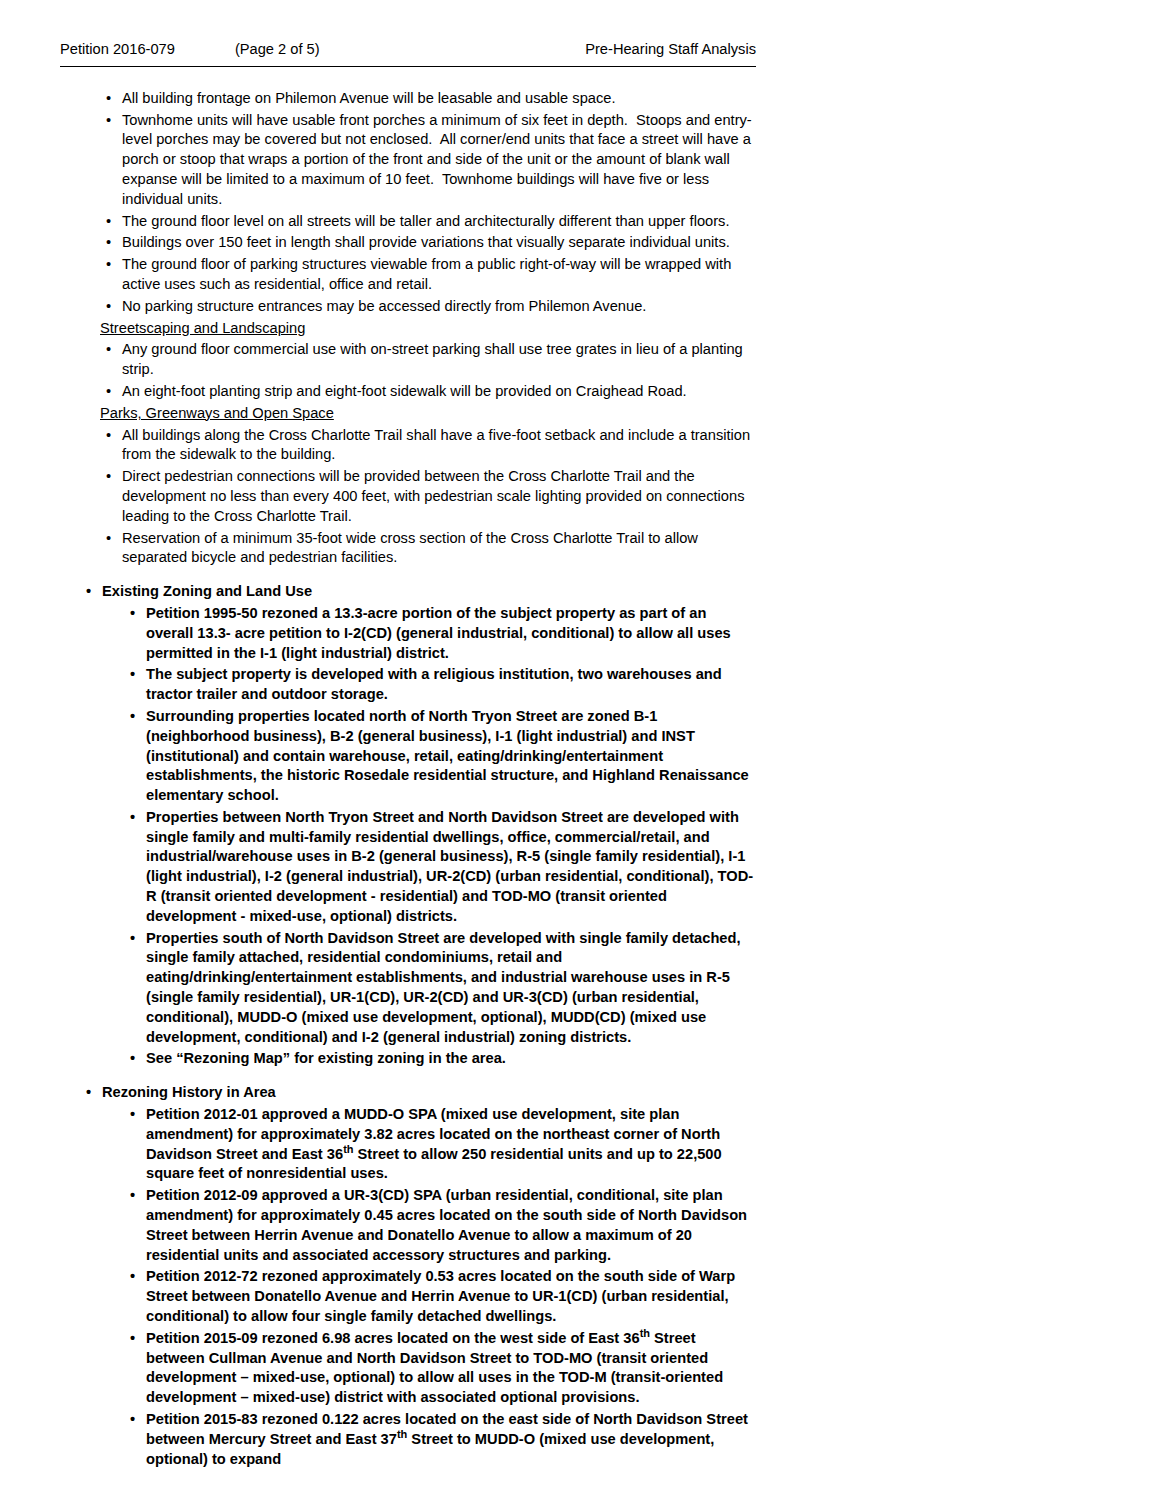Petition 2016-079
(Page 2 of 5)
Pre-Hearing Staff Analysis
All building frontage on Philemon Avenue will be leasable and usable space.
Townhome units will have usable front porches a minimum of six feet in depth. Stoops and entry-level porches may be covered but not enclosed. All corner/end units that face a street will have a porch or stoop that wraps a portion of the front and side of the unit or the amount of blank wall expanse will be limited to a maximum of 10 feet. Townhome buildings will have five or less individual units.
The ground floor level on all streets will be taller and architecturally different than upper floors.
Buildings over 150 feet in length shall provide variations that visually separate individual units.
The ground floor of parking structures viewable from a public right-of-way will be wrapped with active uses such as residential, office and retail.
No parking structure entrances may be accessed directly from Philemon Avenue.
Streetscaping and Landscaping
Any ground floor commercial use with on-street parking shall use tree grates in lieu of a planting strip.
An eight-foot planting strip and eight-foot sidewalk will be provided on Craighead Road.
Parks, Greenways and Open Space
All buildings along the Cross Charlotte Trail shall have a five-foot setback and include a transition from the sidewalk to the building.
Direct pedestrian connections will be provided between the Cross Charlotte Trail and the development no less than every 400 feet, with pedestrian scale lighting provided on connections leading to the Cross Charlotte Trail.
Reservation of a minimum 35-foot wide cross section of the Cross Charlotte Trail to allow separated bicycle and pedestrian facilities.
Existing Zoning and Land Use
Petition 1995-50 rezoned a 13.3-acre portion of the subject property as part of an overall 13.3- acre petition to I-2(CD) (general industrial, conditional) to allow all uses permitted in the I-1 (light industrial) district.
The subject property is developed with a religious institution, two warehouses and tractor trailer and outdoor storage.
Surrounding properties located north of North Tryon Street are zoned B-1 (neighborhood business), B-2 (general business), I-1 (light industrial) and INST (institutional) and contain warehouse, retail, eating/drinking/entertainment establishments, the historic Rosedale residential structure, and Highland Renaissance elementary school.
Properties between North Tryon Street and North Davidson Street are developed with single family and multi-family residential dwellings, office, commercial/retail, and industrial/warehouse uses in B-2 (general business), R-5 (single family residential), I-1 (light industrial), I-2 (general industrial), UR-2(CD) (urban residential, conditional), TOD-R (transit oriented development - residential) and TOD-MO (transit oriented development - mixed-use, optional) districts.
Properties south of North Davidson Street are developed with single family detached, single family attached, residential condominiums, retail and eating/drinking/entertainment establishments, and industrial warehouse uses in R-5 (single family residential), UR-1(CD), UR-2(CD) and UR-3(CD) (urban residential, conditional), MUDD-O (mixed use development, optional), MUDD(CD) (mixed use development, conditional) and I-2 (general industrial) zoning districts.
See “Rezoning Map” for existing zoning in the area.
Rezoning History in Area
Petition 2012-01 approved a MUDD-O SPA (mixed use development, site plan amendment) for approximately 3.82 acres located on the northeast corner of North Davidson Street and East 36th Street to allow 250 residential units and up to 22,500 square feet of nonresidential uses.
Petition 2012-09 approved a UR-3(CD) SPA (urban residential, conditional, site plan amendment) for approximately 0.45 acres located on the south side of North Davidson Street between Herrin Avenue and Donatello Avenue to allow a maximum of 20 residential units and associated accessory structures and parking.
Petition 2012-72 rezoned approximately 0.53 acres located on the south side of Warp Street between Donatello Avenue and Herrin Avenue to UR-1(CD) (urban residential, conditional) to allow four single family detached dwellings.
Petition 2015-09 rezoned 6.98 acres located on the west side of East 36th Street between Cullman Avenue and North Davidson Street to TOD-MO (transit oriented development – mixed-use, optional) to allow all uses in the TOD-M (transit-oriented development – mixed-use) district with associated optional provisions.
Petition 2015-83 rezoned 0.122 acres located on the east side of North Davidson Street between Mercury Street and East 37th Street to MUDD-O (mixed use development, optional) to expand